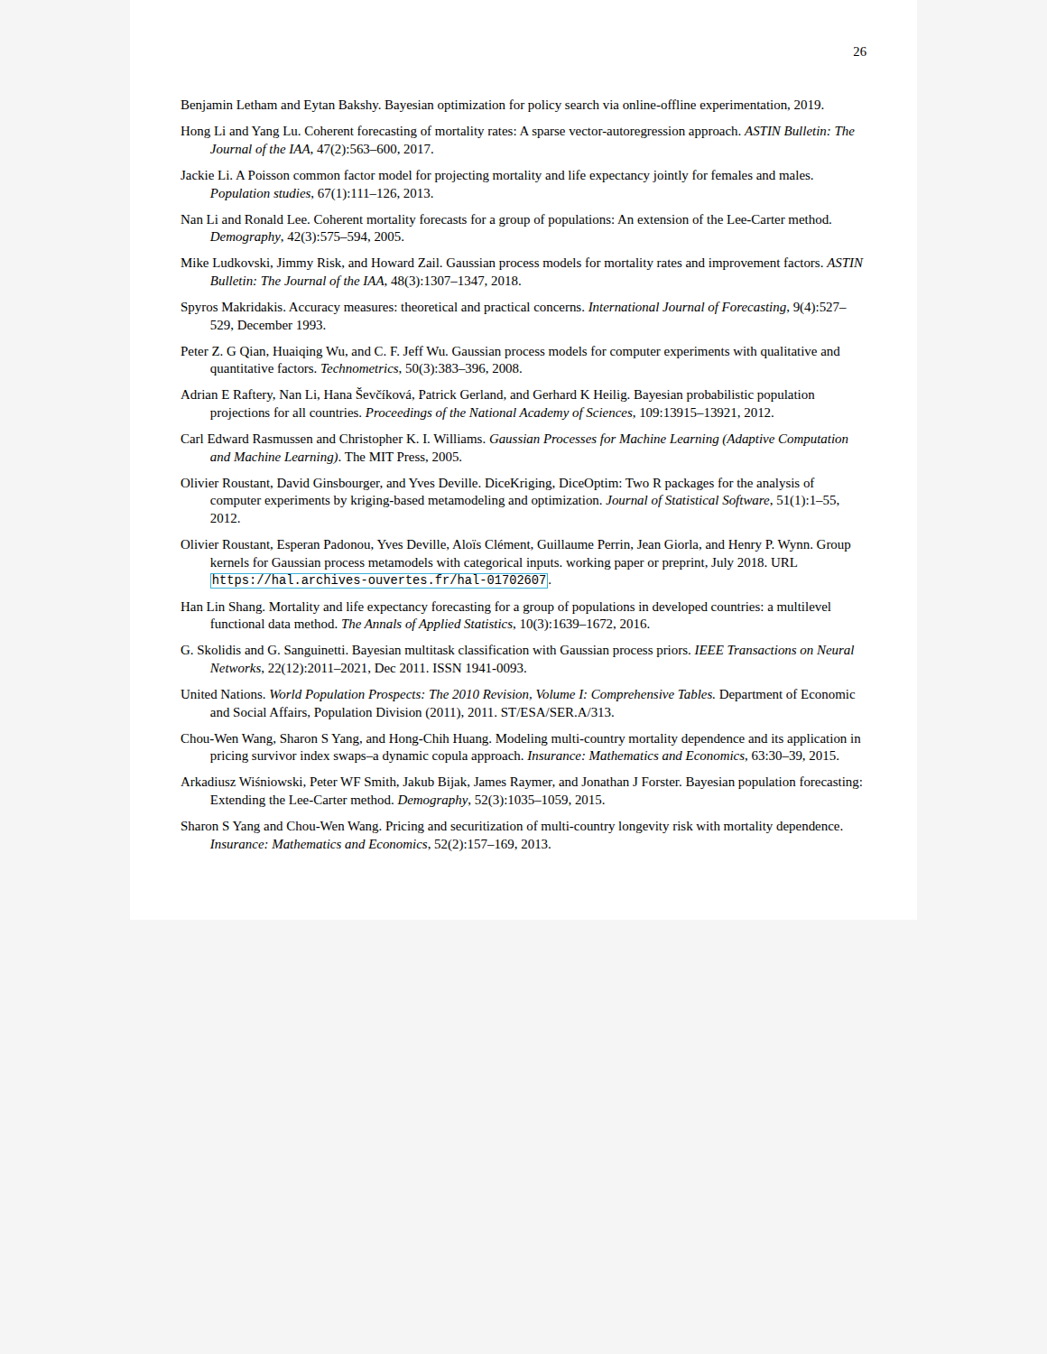26
Benjamin Letham and Eytan Bakshy. Bayesian optimization for policy search via online-offline experimentation, 2019.
Hong Li and Yang Lu. Coherent forecasting of mortality rates: A sparse vector-autoregression approach. ASTIN Bulletin: The Journal of the IAA, 47(2):563–600, 2017.
Jackie Li. A Poisson common factor model for projecting mortality and life expectancy jointly for females and males. Population studies, 67(1):111–126, 2013.
Nan Li and Ronald Lee. Coherent mortality forecasts for a group of populations: An extension of the Lee-Carter method. Demography, 42(3):575–594, 2005.
Mike Ludkovski, Jimmy Risk, and Howard Zail. Gaussian process models for mortality rates and improvement factors. ASTIN Bulletin: The Journal of the IAA, 48(3):1307–1347, 2018.
Spyros Makridakis. Accuracy measures: theoretical and practical concerns. International Journal of Forecasting, 9(4):527–529, December 1993.
Peter Z. G Qian, Huaiqing Wu, and C. F. Jeff Wu. Gaussian process models for computer experiments with qualitative and quantitative factors. Technometrics, 50(3):383–396, 2008.
Adrian E Raftery, Nan Li, Hana Ševčíková, Patrick Gerland, and Gerhard K Heilig. Bayesian probabilistic population projections for all countries. Proceedings of the National Academy of Sciences, 109:13915–13921, 2012.
Carl Edward Rasmussen and Christopher K. I. Williams. Gaussian Processes for Machine Learning (Adaptive Computation and Machine Learning). The MIT Press, 2005.
Olivier Roustant, David Ginsbourger, and Yves Deville. DiceKriging, DiceOptim: Two R packages for the analysis of computer experiments by kriging-based metamodeling and optimization. Journal of Statistical Software, 51(1):1–55, 2012.
Olivier Roustant, Esperan Padonou, Yves Deville, Aloïs Clément, Guillaume Perrin, Jean Giorla, and Henry P. Wynn. Group kernels for Gaussian process metamodels with categorical inputs. working paper or preprint, July 2018. URL https://hal.archives-ouvertes.fr/hal-01702607.
Han Lin Shang. Mortality and life expectancy forecasting for a group of populations in developed countries: a multilevel functional data method. The Annals of Applied Statistics, 10(3):1639–1672, 2016.
G. Skolidis and G. Sanguinetti. Bayesian multitask classification with Gaussian process priors. IEEE Transactions on Neural Networks, 22(12):2011–2021, Dec 2011. ISSN 1941-0093.
United Nations. World Population Prospects: The 2010 Revision, Volume I: Comprehensive Tables. Department of Economic and Social Affairs, Population Division (2011), 2011. ST/ESA/SER.A/313.
Chou-Wen Wang, Sharon S Yang, and Hong-Chih Huang. Modeling multi-country mortality dependence and its application in pricing survivor index swaps–a dynamic copula approach. Insurance: Mathematics and Economics, 63:30–39, 2015.
Arkadiusz Wiśniowski, Peter WF Smith, Jakub Bijak, James Raymer, and Jonathan J Forster. Bayesian population forecasting: Extending the Lee-Carter method. Demography, 52(3):1035–1059, 2015.
Sharon S Yang and Chou-Wen Wang. Pricing and securitization of multi-country longevity risk with mortality dependence. Insurance: Mathematics and Economics, 52(2):157–169, 2013.